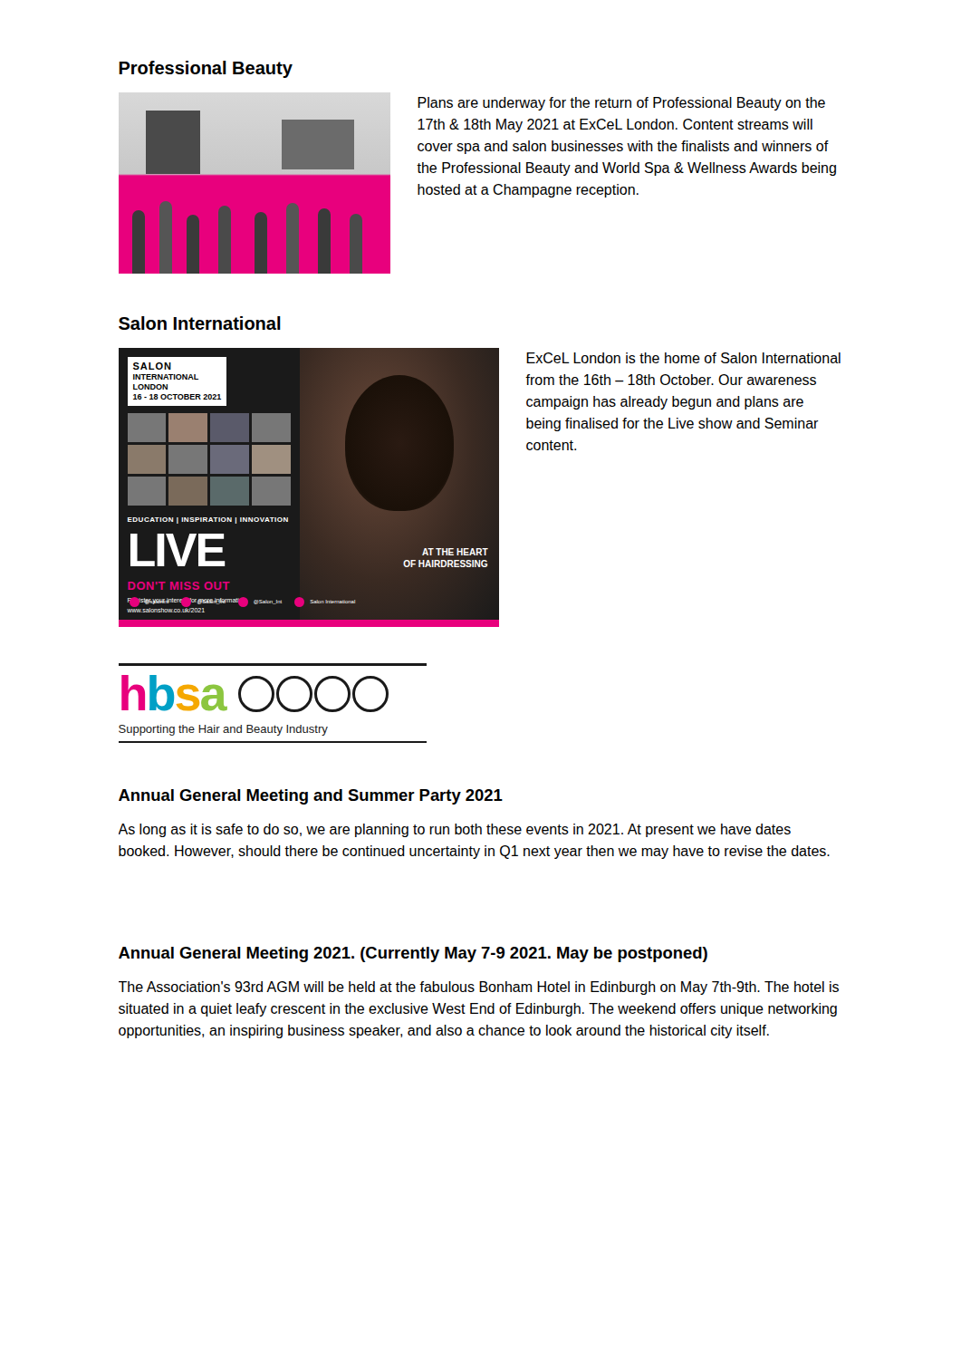Professional Beauty
Plans are underway for the return of Professional Beauty on the 17th & 18th May 2021 at ExCeL London. Content streams will cover spa and salon businesses with the finalists and winners of the Professional Beauty and World Spa & Wellness Awards being hosted at a Champagne reception.
Salon International
SALON
INTERNATIONAL
LONDON
16 - 18 OCTOBER 2021
EDUCATION | INSPIRATION | INNOVATION
LIVE
DON'T MISS OUT
Register your interest for more information
www.salonshow.co.uk/2021
AT THE HEART
OF HAIRDRESSING
@salonint @Salon_Int @Salon_Int Salon International
ExCeL London is the home of Salon International from the 16th – 18th October. Our awareness campaign has already begun and plans are being finalised for the Live show and Seminar content.
hbsa
Supporting the Hair and Beauty Industry
Annual General Meeting and Summer Party 2021
As long as it is safe to do so, we are planning to run both these events in 2021. At present we have dates booked. However, should there be continued uncertainty in Q1 next year then we may have to revise the dates.
Annual General Meeting 2021. (Currently May 7-9 2021. May be postponed)
The Association's 93rd AGM will be held at the fabulous Bonham Hotel in Edinburgh on May 7th-9th. The hotel is situated in a quiet leafy crescent in the exclusive West End of Edinburgh. The weekend offers unique networking opportunities, an inspiring business speaker, and also a chance to look around the historical city itself.